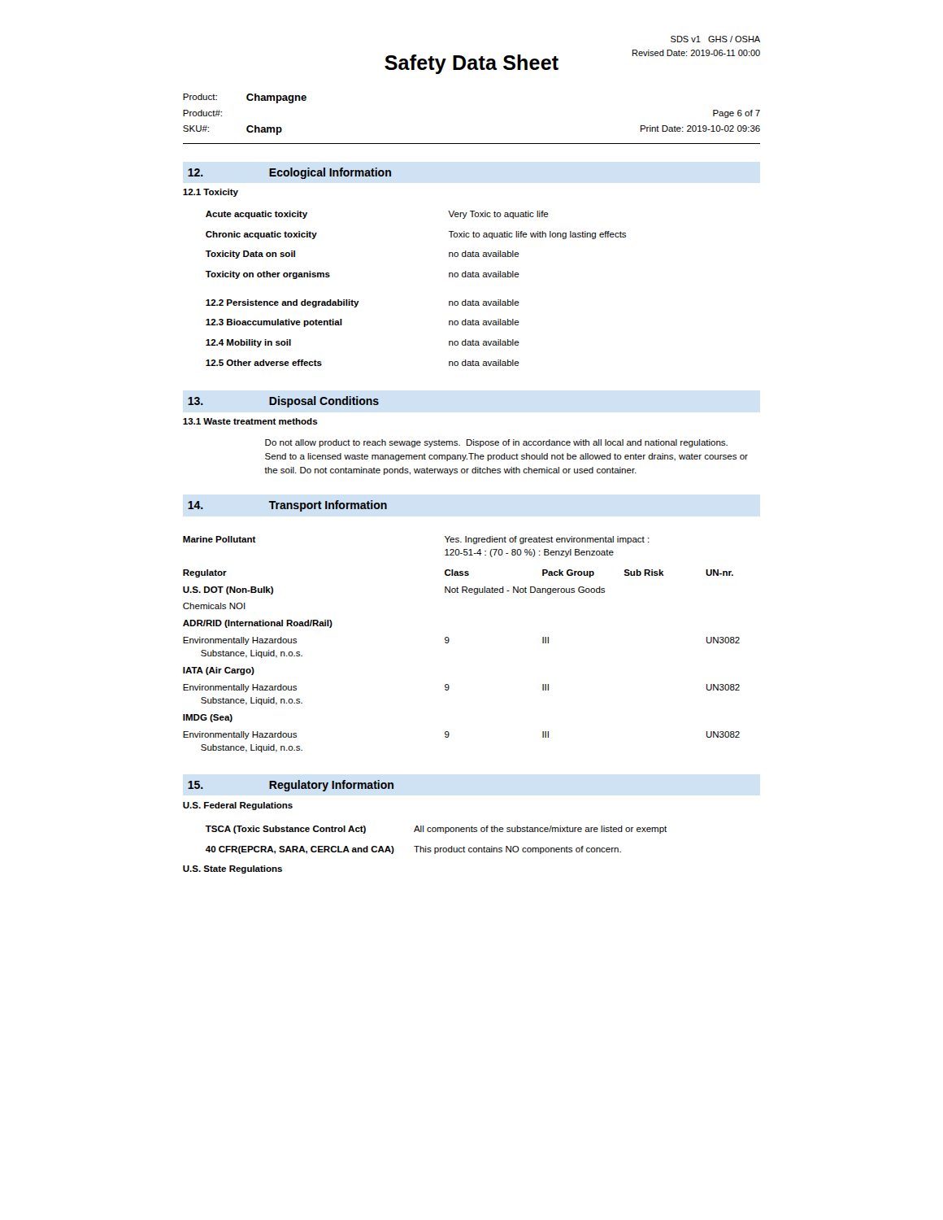SDS v1 GHS / OSHA
Revised Date: 2019-06-11 00:00
Safety Data Sheet
| Product: | Champagne | |
| Product#: | | Page 6 of 7 |
| SKU#: | Champ | Print Date: 2019-10-02 09:36 |
12. Ecological Information
12.1 Toxicity
| Acute acquatic toxicity | Very Toxic to aquatic life |
| Chronic acquatic toxicity | Toxic to aquatic life with long lasting effects |
| Toxicity Data on soil | no data available |
| Toxicity on other organisms | no data available |
| 12.2 Persistence and degradability | no data available |
| 12.3 Bioaccumulative potential | no data available |
| 12.4 Mobility in soil | no data available |
| 12.5 Other adverse effects | no data available |
13. Disposal Conditions
13.1 Waste treatment methods
Do not allow product to reach sewage systems. Dispose of in accordance with all local and national regulations. Send to a licensed waste management company.The product should not be allowed to enter drains, water courses or the soil. Do not contaminate ponds, waterways or ditches with chemical or used container.
14. Transport Information
| Marine Pollutant | Yes. Ingredient of greatest environmental impact : 120-51-4 : (70 - 80 %) : Benzyl Benzoate |
| Regulator | Class | Pack Group | Sub Risk | UN-nr. |
| U.S. DOT (Non-Bulk) | Not Regulated - Not Dangerous Goods |
| Chemicals NOI | | | | |
| ADR/RID (International Road/Rail) | | | | |
| Environmentally Hazardous Substance, Liquid, n.o.s. | 9 | III | | UN3082 |
| IATA (Air Cargo) | | | | |
| Environmentally Hazardous Substance, Liquid, n.o.s. | 9 | III | | UN3082 |
| IMDG (Sea) | | | | |
| Environmentally Hazardous Substance, Liquid, n.o.s. | 9 | III | | UN3082 |
15. Regulatory Information
U.S. Federal Regulations
| TSCA (Toxic Substance Control Act) | All components of the substance/mixture are listed or exempt |
| 40 CFR(EPCRA, SARA, CERCLA and CAA) | This product contains NO components of concern. |
U.S. State Regulations